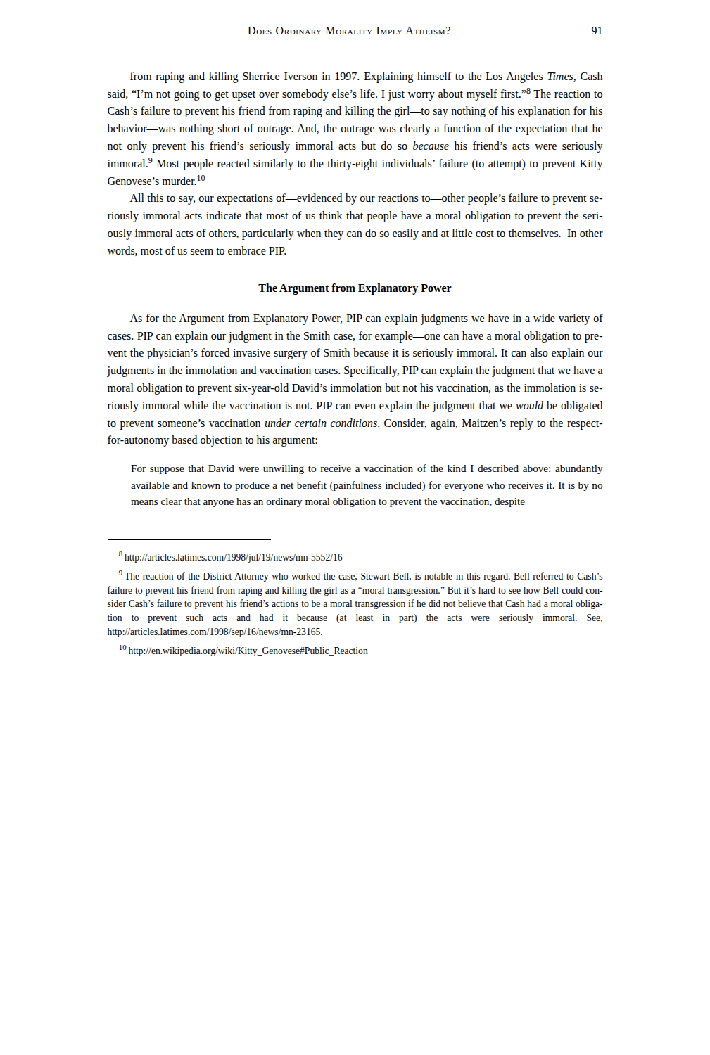Does Ordinary Morality Imply Atheism? 91
from raping and killing Sherrice Iverson in 1997. Explaining himself to the Los Angeles Times, Cash said, “I’m not going to get upset over somebody else’s life. I just worry about myself first.”8 The reaction to Cash’s failure to prevent his friend from raping and killing the girl—to say nothing of his explanation for his behavior—was nothing short of outrage. And, the outrage was clearly a function of the expectation that he not only prevent his friend’s seriously immoral acts but do so because his friend’s acts were seriously immoral.9 Most people reacted similarly to the thirty-eight individuals’ failure (to attempt) to prevent Kitty Genovese’s murder.10
All this to say, our expectations of—evidenced by our reactions to—other people’s failure to prevent seriously immoral acts indicate that most of us think that people have a moral obligation to prevent the seriously immoral acts of others, particularly when they can do so easily and at little cost to themselves. In other words, most of us seem to embrace PIP.
The Argument from Explanatory Power
As for the Argument from Explanatory Power, PIP can explain judgments we have in a wide variety of cases. PIP can explain our judgment in the Smith case, for example—one can have a moral obligation to prevent the physician’s forced invasive surgery of Smith because it is seriously immoral. It can also explain our judgments in the immolation and vaccination cases. Specifically, PIP can explain the judgment that we have a moral obligation to prevent six-year-old David’s immolation but not his vaccination, as the immolation is seriously immoral while the vaccination is not. PIP can even explain the judgment that we would be obligated to prevent someone’s vaccination under certain conditions. Consider, again, Maitzen’s reply to the respect-for-autonomy based objection to his argument:
For suppose that David were unwilling to receive a vaccination of the kind I described above: abundantly available and known to produce a net benefit (painfulness included) for everyone who receives it. It is by no means clear that anyone has an ordinary moral obligation to prevent the vaccination, despite
8http://articles.latimes.com/1998/jul/19/news/mn-5552/16
9 The reaction of the District Attorney who worked the case, Stewart Bell, is notable in this regard. Bell referred to Cash’s failure to prevent his friend from raping and killing the girl as a “moral transgression.” But it’s hard to see how Bell could consider Cash’s failure to prevent his friend’s actions to be a moral transgression if he did not believe that Cash had a moral obligation to prevent such acts and had it because (at least in part) the acts were seriously immoral. See, http://articles.latimes.com/1998/sep/16/news/mn-23165.
10http://en.wikipedia.org/wiki/Kitty_Genovese#Public_Reaction